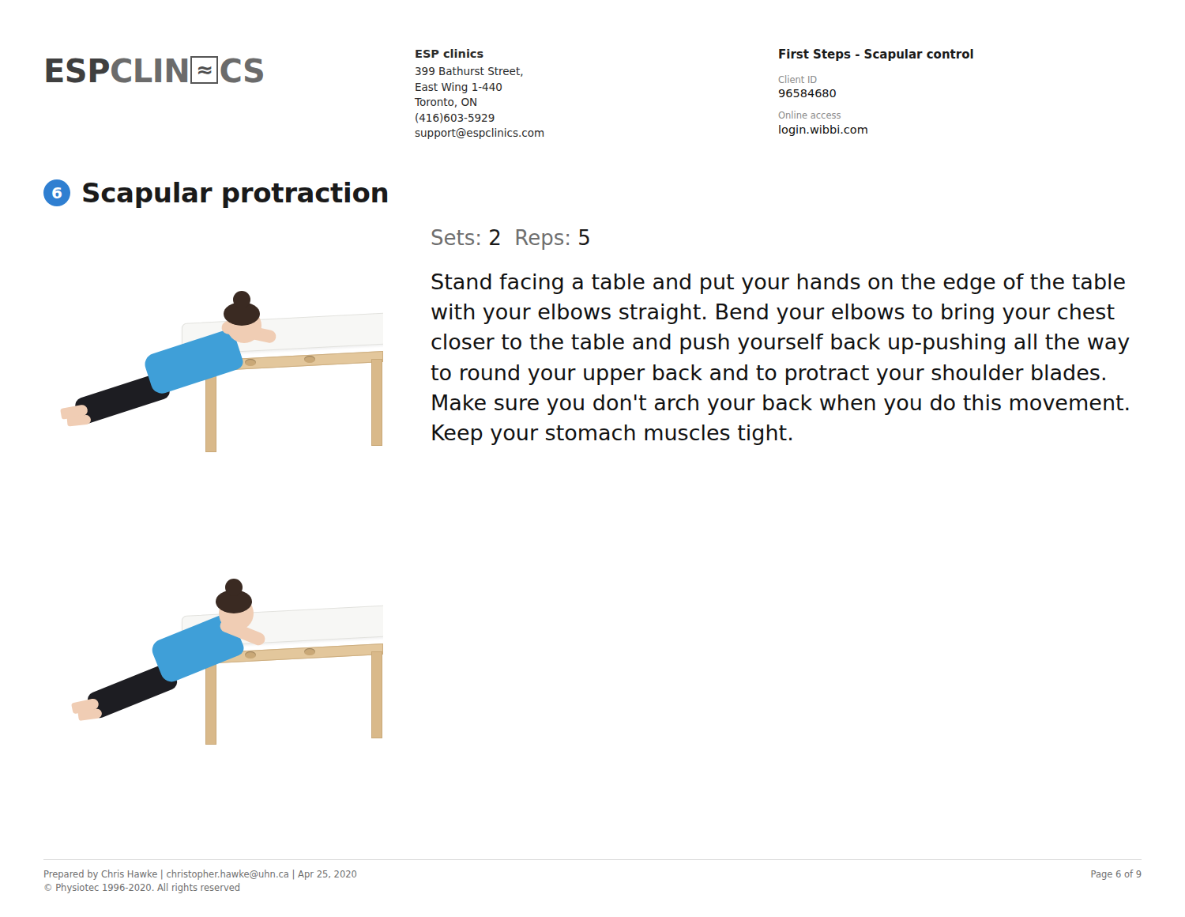ESP CLIN≈CS
ESP clinics
399 Bathurst Street,
East Wing 1-440
Toronto, ON
(416)603-5929
support@espclinics.com
First Steps - Scapular control
Client ID
96584680
Online access
login.wibbi.com
6
Scapular protraction
Sets: 2 Reps: 5
Stand facing a table and put your hands on the edge of the table with your elbows straight. Bend your elbows to bring your chest closer to the table and push yourself back up-pushing all the way to round your upper back and to protract your shoulder blades.
Make sure you don't arch your back when you do this movement.
Keep your stomach muscles tight.
Prepared by Chris Hawke | christopher.hawke@uhn.ca | Apr 25, 2020 © Physiotec 1996-2020. All rights reserved
Page 6 of 9